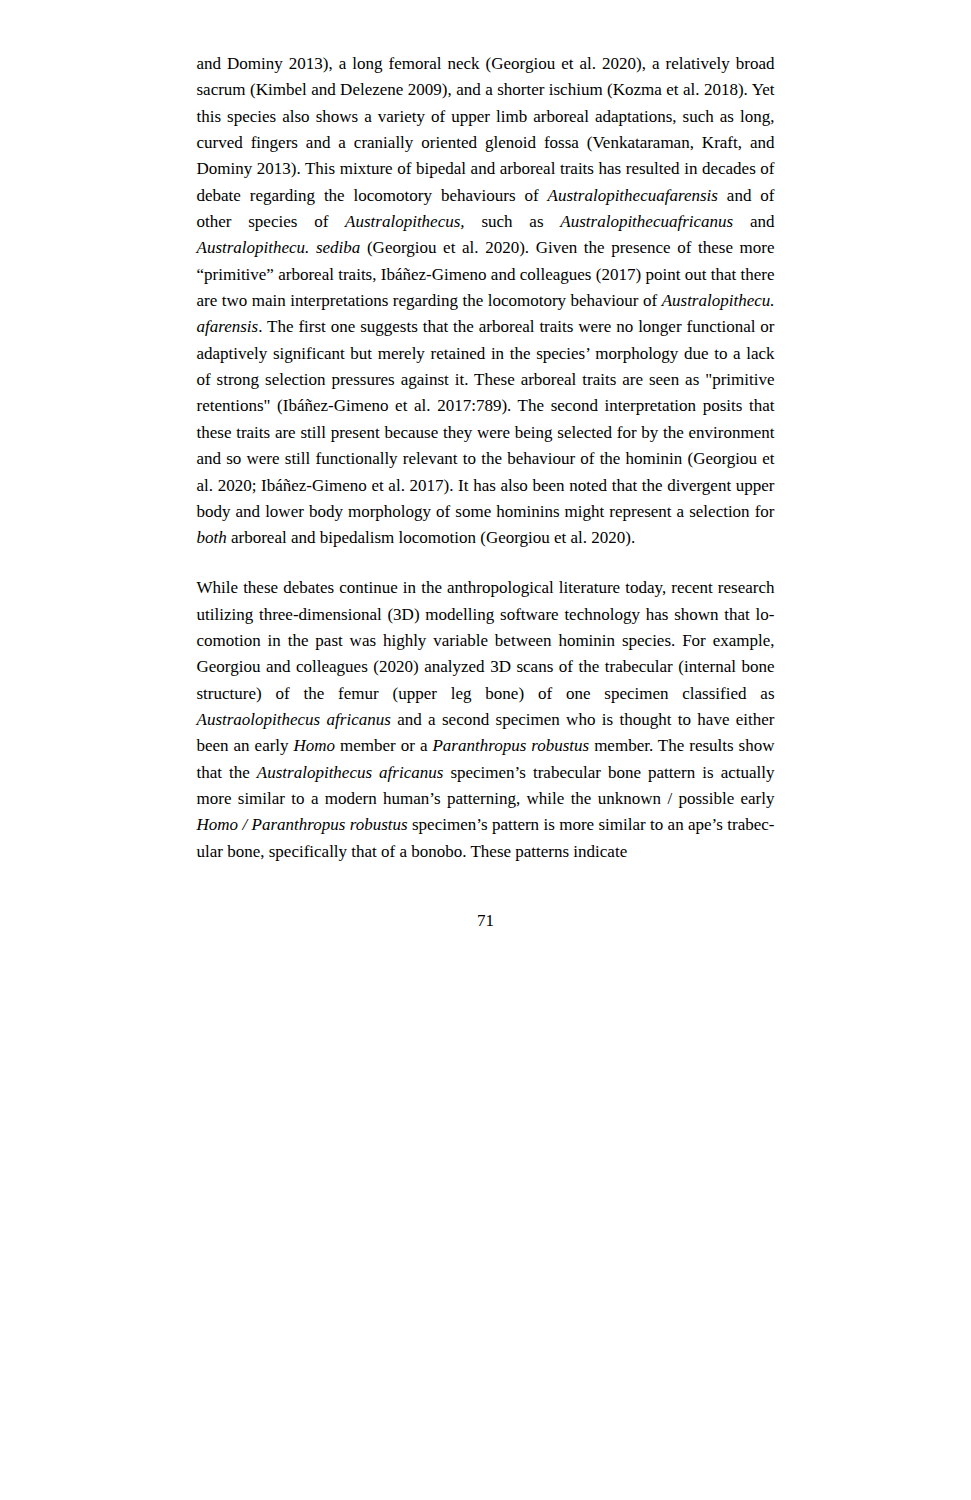and Dominy 2013), a long femoral neck (Georgiou et al. 2020), a relatively broad sacrum (Kimbel and Delezene 2009), and a shorter ischium (Kozma et al. 2018). Yet this species also shows a variety of upper limb arboreal adaptations, such as long, curved fingers and a cranially oriented glenoid fossa (Venkataraman, Kraft, and Dominy 2013). This mixture of bipedal and arboreal traits has resulted in decades of debate regarding the locomotory behaviours of Australopithecuafarensis and of other species of Australopithecus, such as Australopithecuafricanus and Australopithecu. sediba (Georgiou et al. 2020). Given the presence of these more “primitive” arboreal traits, Ibáñez-Gimeno and colleagues (2017) point out that there are two main interpretations regarding the locomotory behaviour of Australopithecu. afarensis. The first one suggests that the arboreal traits were no longer functional or adaptively significant but merely retained in the species’ morphology due to a lack of strong selection pressures against it. These arboreal traits are seen as "primitive retentions" (Ibáñez-Gimeno et al. 2017:789). The second interpretation posits that these traits are still present because they were being selected for by the environment and so were still functionally relevant to the behaviour of the hominin (Georgiou et al. 2020; Ibáñez-Gimeno et al. 2017). It has also been noted that the divergent upper body and lower body morphology of some hominins might represent a selection for both arboreal and bipedalism locomotion (Georgiou et al. 2020).
While these debates continue in the anthropological literature today, recent research utilizing three-dimensional (3D) modelling software technology has shown that locomotion in the past was highly variable between hominin species. For example, Georgiou and colleagues (2020) analyzed 3D scans of the trabecular (internal bone structure) of the femur (upper leg bone) of one specimen classified as Austraolopithecus africanus and a second specimen who is thought to have either been an early Homo member or a Paranthropus robustus member. The results show that the Australopithecus africanus specimen’s trabecular bone pattern is actually more similar to a modern human’s patterning, while the unknown / possible early Homo / Paranthropus robustus specimen’s pattern is more similar to an ape’s trabecular bone, specifically that of a bonobo. These patterns indicate
71